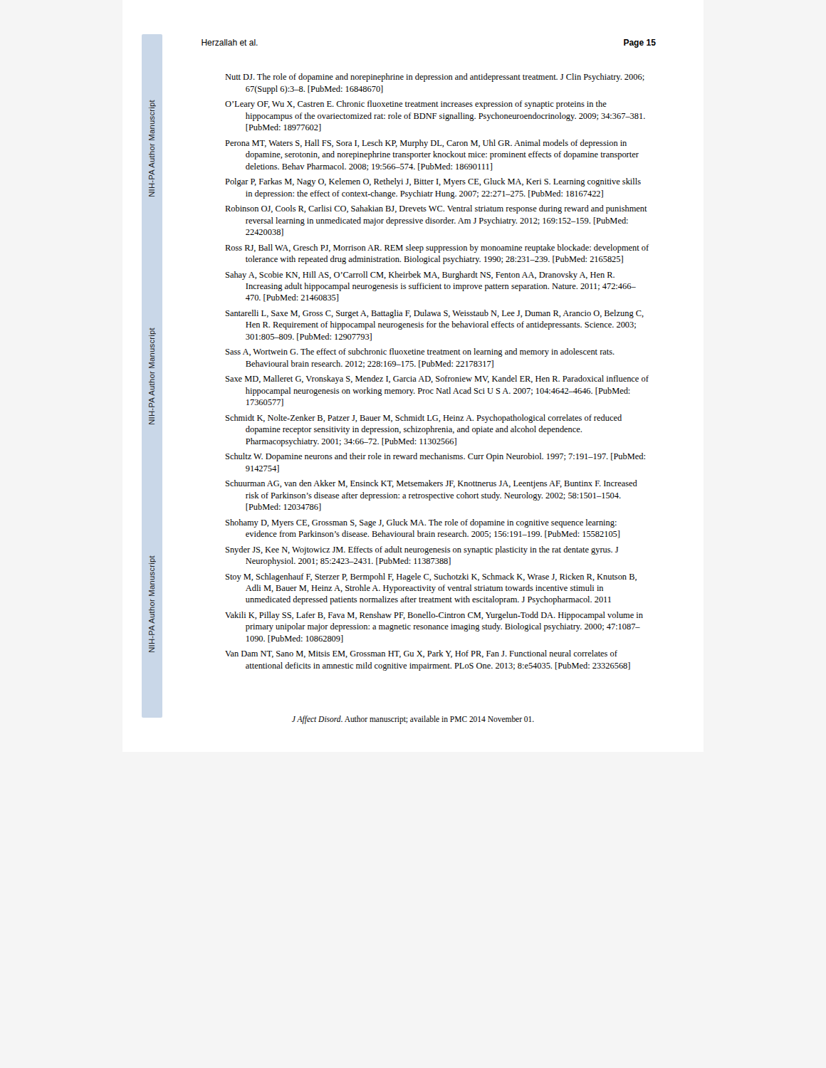NIH-PA Author Manuscript NIH-PA Author Manuscript NIH-PA Author Manuscript
Herzallah et al.
Page 15
Nutt DJ. The role of dopamine and norepinephrine in depression and antidepressant treatment. J Clin Psychiatry. 2006; 67(Suppl 6):3–8. [PubMed: 16848670]
O’Leary OF, Wu X, Castren E. Chronic fluoxetine treatment increases expression of synaptic proteins in the hippocampus of the ovariectomized rat: role of BDNF signalling. Psychoneuroendocrinology. 2009; 34:367–381. [PubMed: 18977602]
Perona MT, Waters S, Hall FS, Sora I, Lesch KP, Murphy DL, Caron M, Uhl GR. Animal models of depression in dopamine, serotonin, and norepinephrine transporter knockout mice: prominent effects of dopamine transporter deletions. Behav Pharmacol. 2008; 19:566–574. [PubMed: 18690111]
Polgar P, Farkas M, Nagy O, Kelemen O, Rethelyi J, Bitter I, Myers CE, Gluck MA, Keri S. Learning cognitive skills in depression: the effect of context-change. Psychiatr Hung. 2007; 22:271–275. [PubMed: 18167422]
Robinson OJ, Cools R, Carlisi CO, Sahakian BJ, Drevets WC. Ventral striatum response during reward and punishment reversal learning in unmedicated major depressive disorder. Am J Psychiatry. 2012; 169:152–159. [PubMed: 22420038]
Ross RJ, Ball WA, Gresch PJ, Morrison AR. REM sleep suppression by monoamine reuptake blockade: development of tolerance with repeated drug administration. Biological psychiatry. 1990; 28:231–239. [PubMed: 2165825]
Sahay A, Scobie KN, Hill AS, O’Carroll CM, Kheirbek MA, Burghardt NS, Fenton AA, Dranovsky A, Hen R. Increasing adult hippocampal neurogenesis is sufficient to improve pattern separation. Nature. 2011; 472:466–470. [PubMed: 21460835]
Santarelli L, Saxe M, Gross C, Surget A, Battaglia F, Dulawa S, Weisstaub N, Lee J, Duman R, Arancio O, Belzung C, Hen R. Requirement of hippocampal neurogenesis for the behavioral effects of antidepressants. Science. 2003; 301:805–809. [PubMed: 12907793]
Sass A, Wortwein G. The effect of subchronic fluoxetine treatment on learning and memory in adolescent rats. Behavioural brain research. 2012; 228:169–175. [PubMed: 22178317]
Saxe MD, Malleret G, Vronskaya S, Mendez I, Garcia AD, Sofroniew MV, Kandel ER, Hen R. Paradoxical influence of hippocampal neurogenesis on working memory. Proc Natl Acad Sci U S A. 2007; 104:4642–4646. [PubMed: 17360577]
Schmidt K, Nolte-Zenker B, Patzer J, Bauer M, Schmidt LG, Heinz A. Psychopathological correlates of reduced dopamine receptor sensitivity in depression, schizophrenia, and opiate and alcohol dependence. Pharmacopsychiatry. 2001; 34:66–72. [PubMed: 11302566]
Schultz W. Dopamine neurons and their role in reward mechanisms. Curr Opin Neurobiol. 1997; 7:191–197. [PubMed: 9142754]
Schuurman AG, van den Akker M, Ensinck KT, Metsemakers JF, Knottnerus JA, Leentjens AF, Buntinx F. Increased risk of Parkinson’s disease after depression: a retrospective cohort study. Neurology. 2002; 58:1501–1504. [PubMed: 12034786]
Shohamy D, Myers CE, Grossman S, Sage J, Gluck MA. The role of dopamine in cognitive sequence learning: evidence from Parkinson’s disease. Behavioural brain research. 2005; 156:191–199. [PubMed: 15582105]
Snyder JS, Kee N, Wojtowicz JM. Effects of adult neurogenesis on synaptic plasticity in the rat dentate gyrus. J Neurophysiol. 2001; 85:2423–2431. [PubMed: 11387388]
Stoy M, Schlagenhauf F, Sterzer P, Bermpohl F, Hagele C, Suchotzki K, Schmack K, Wrase J, Ricken R, Knutson B, Adli M, Bauer M, Heinz A, Strohle A. Hyporeactivity of ventral striatum towards incentive stimuli in unmedicated depressed patients normalizes after treatment with escitalopram. J Psychopharmacol. 2011
Vakili K, Pillay SS, Lafer B, Fava M, Renshaw PF, Bonello-Cintron CM, Yurgelun-Todd DA. Hippocampal volume in primary unipolar major depression: a magnetic resonance imaging study. Biological psychiatry. 2000; 47:1087–1090. [PubMed: 10862809]
Van Dam NT, Sano M, Mitsis EM, Grossman HT, Gu X, Park Y, Hof PR, Fan J. Functional neural correlates of attentional deficits in amnestic mild cognitive impairment. PLoS One. 2013; 8:e54035. [PubMed: 23326568]
J Affect Disord. Author manuscript; available in PMC 2014 November 01.